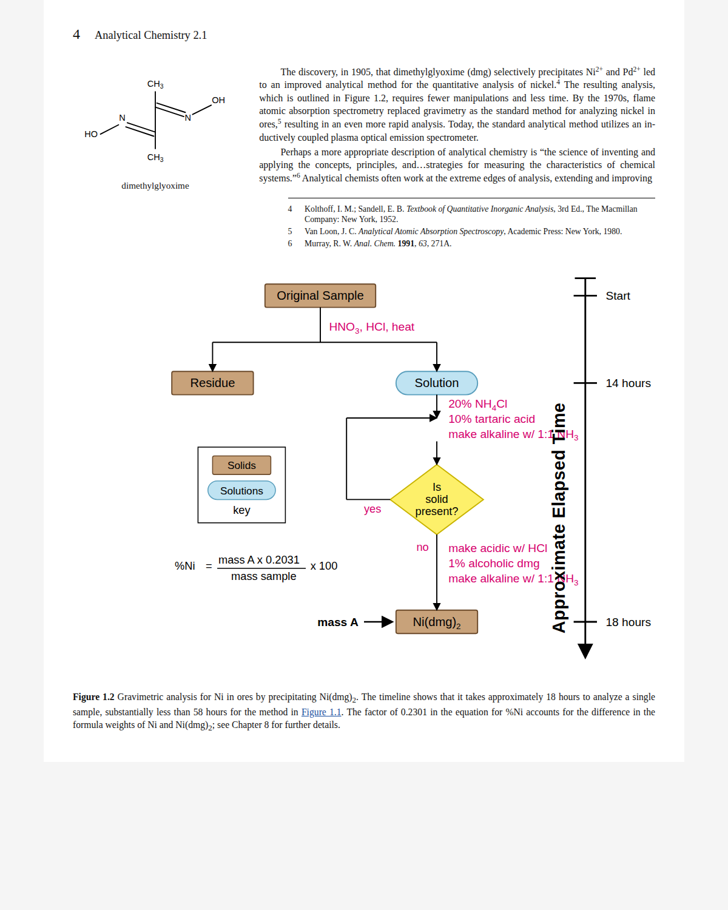4 Analytical Chemistry 2.1
CH3 CH3 N N OH HO
dimethylglyoxime
The discovery, in 1905, that dimethylglyoxime (dmg) selectively precipitates Ni2+ and Pd2+ led to an improved analytical method for the quantitative analysis of nickel.4 The resulting analysis, which is outlined in Figure 1.2, requires fewer manipulations and less time. By the 1970s, flame atomic absorption spectrometry replaced gravimetry as the standard method for analyzing nickel in ores,5 resulting in an even more rapid analysis. Today, the standard analytical method utilizes an inductively coupled plasma optical emission spectrometer.
Perhaps a more appropriate description of analytical chemistry is “the science of inventing and applying the concepts, principles, and…strategies for measuring the characteristics of chemical systems.”6 Analytical chemists often work at the extreme edges of analysis, extending and improving
4 Kolthoff, I. M.; Sandell, E. B. Textbook of Quantitative Inorganic Analysis, 3rd Ed., The Macmillan Company: New York, 1952.
5 Van Loon, J. C. Analytical Atomic Absorption Spectroscopy, Academic Press: New York, 1980.
6 Murray, R. W. Anal. Chem. 1991, 63, 271A.
Original Sample Residue Solution Ni(dmg)2 Is solid present? Solids Solutions key HNO3, HCl, heat 20% NH4Cl 10% tartaric acid make alkaline w/ 1:1 NH3 yes no make acidic w/ HCl 1% alcoholic dmg make alkaline w/ 1:1 NH3 mass A %Ni = mass A x 0.2031 mass sample x 100 Start 14 hours 18 hours Approximate Elapsed Time
Figure 1.2 Gravimetric analysis for Ni in ores by precipitating Ni(dmg)2. The timeline shows that it takes approximately 18 hours to analyze a single sample, substantially less than 58 hours for the method in Figure 1.1. The factor of 0.2301 in the equation for %Ni accounts for the difference in the formula weights of Ni and Ni(dmg)2; see Chapter 8 for further details.